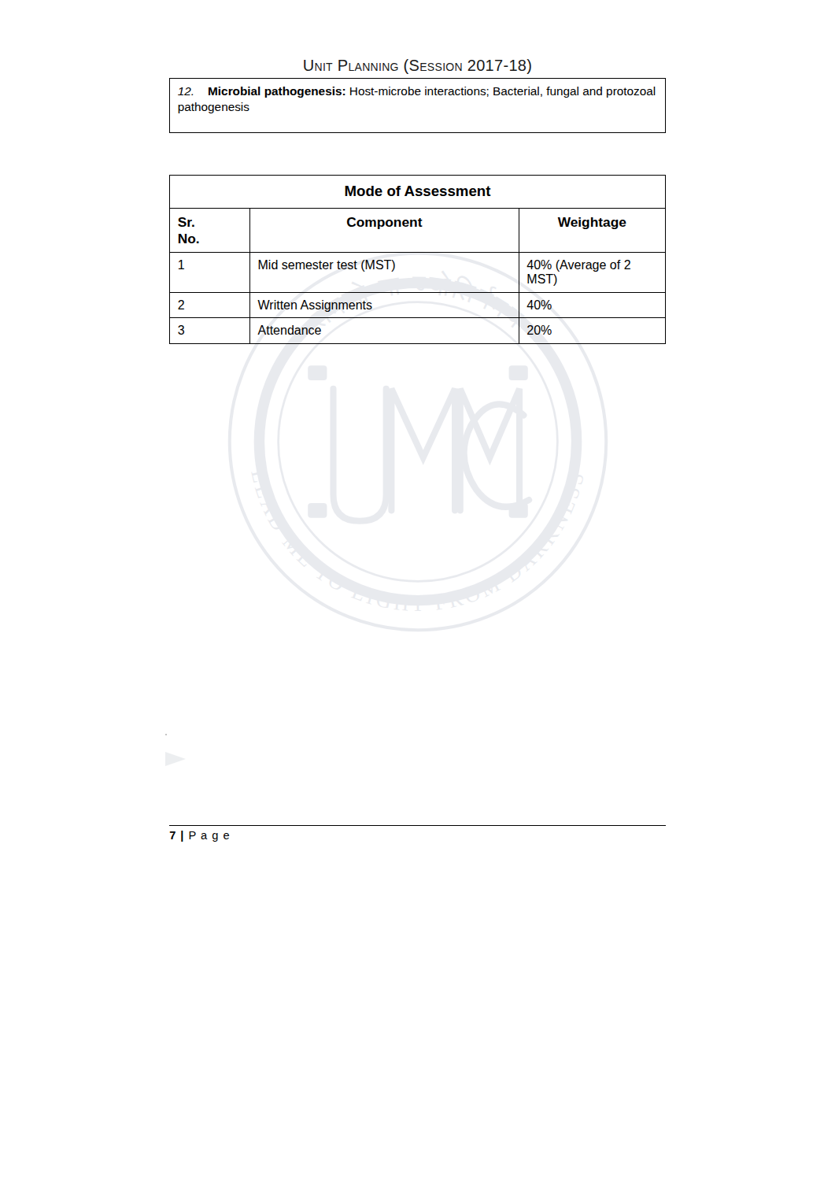तमसो मा ज्योतिर्गमय LEAD ME TO LIGHT FROM DARKNESS
Unit Planning (Session 2017-18)
12. Microbial pathogenesis: Host-microbe interactions; Bacterial, fungal and protozoal pathogenesis
Mode of Assessment
| Sr. No. | Component | Weightage |
| 1 | Mid semester test (MST) | 40% (Average of 2 MST) |
| 2 | Written Assignments | 40% |
| 3 | Attendance | 20% |
7 | P a g e